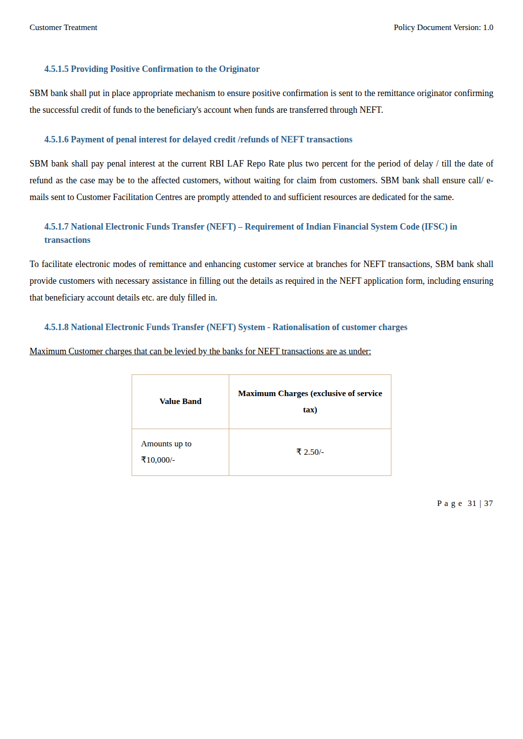Customer Treatment Policy Document Version: 1.0
4.5.1.5 Providing Positive Confirmation to the Originator
SBM bank shall put in place appropriate mechanism to ensure positive confirmation is sent to the remittance originator confirming the successful credit of funds to the beneficiary's account when funds are transferred through NEFT.
4.5.1.6 Payment of penal interest for delayed credit /refunds of NEFT transactions
SBM bank shall pay penal interest at the current RBI LAF Repo Rate plus two percent for the period of delay / till the date of refund as the case may be to the affected customers, without waiting for claim from customers. SBM bank shall ensure call/ e-mails sent to Customer Facilitation Centres are promptly attended to and sufficient resources are dedicated for the same.
4.5.1.7 National Electronic Funds Transfer (NEFT) – Requirement of Indian Financial System Code (IFSC) in transactions
To facilitate electronic modes of remittance and enhancing customer service at branches for NEFT transactions, SBM bank shall provide customers with necessary assistance in filling out the details as required in the NEFT application form, including ensuring that beneficiary account details etc. are duly filled in.
4.5.1.8 National Electronic Funds Transfer (NEFT) System - Rationalisation of customer charges
Maximum Customer charges that can be levied by the banks for NEFT transactions are as under:
| Value Band | Maximum Charges (exclusive of service tax) |
| --- | --- |
| Amounts up to ₹10,000/- | ₹ 2.50/- |
P a g e 31 | 37